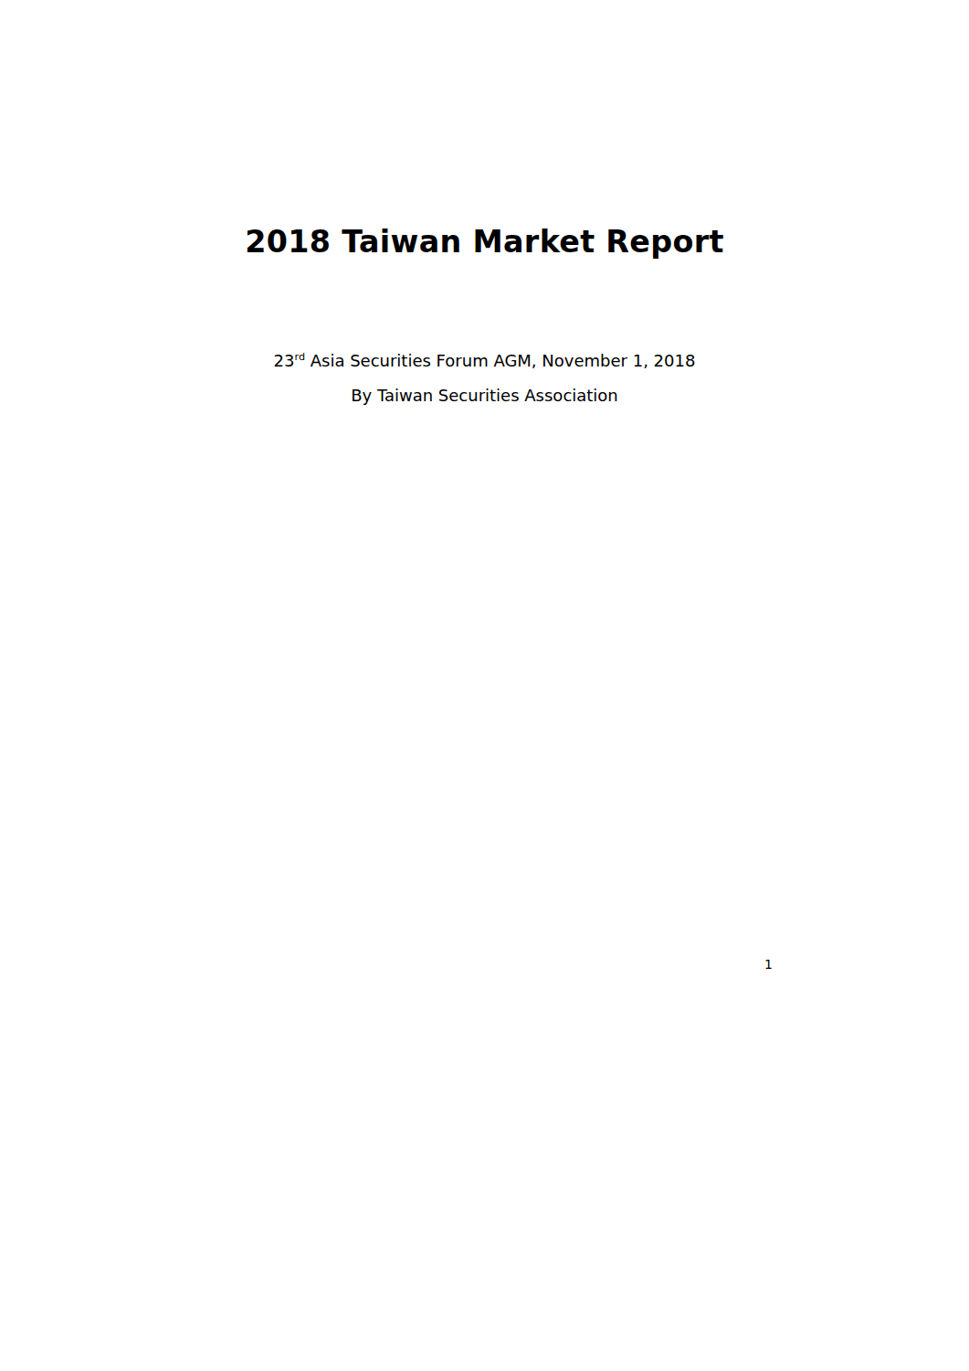2018 Taiwan Market Report
23rd Asia Securities Forum AGM, November 1, 2018
By Taiwan Securities Association
1